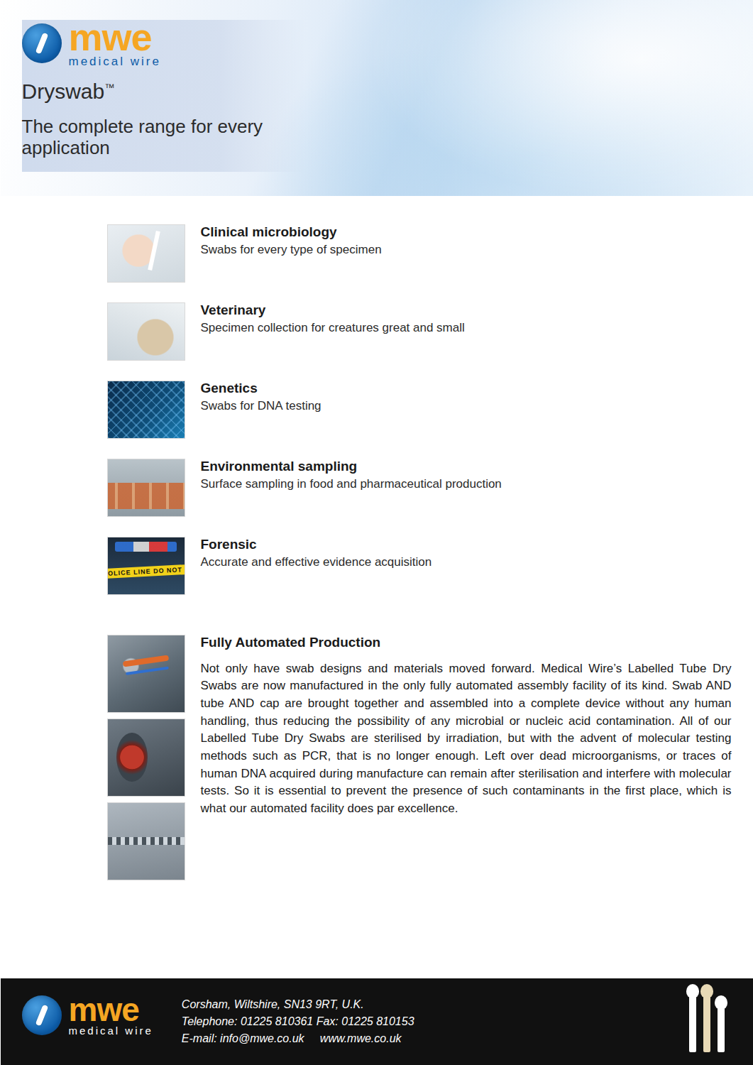mwe medical wire
Dryswab™
The complete range for every application
Clinical microbiology
Swabs for every type of specimen
Veterinary
Specimen collection for creatures great and small
Genetics
Swabs for DNA testing
Environmental sampling
Surface sampling in food and pharmaceutical production
POLICE LINE DO NOT CROSS
Forensic
Accurate and effective evidence acquisition
Fully Automated Production
Not only have swab designs and materials moved forward. Medical Wire’s Labelled Tube Dry Swabs are now manufactured in the only fully automated assembly facility of its kind. Swab AND tube AND cap are brought together and assembled into a complete device without any human handling, thus reducing the possibility of any microbial or nucleic acid contamination. All of our Labelled Tube Dry Swabs are sterilised by irradiation, but with the advent of molecular testing methods such as PCR, that is no longer enough. Left over dead microorganisms, or traces of human DNA acquired during manufacture can remain after sterilisation and interfere with molecular tests. So it is essential to prevent the presence of such contaminants in the first place, which is what our automated facility does par excellence.
mwe medical wire
Corsham, Wiltshire, SN13 9RT, U.K.
Telephone: 01225 810361 Fax: 01225 810153
E-mail: info@mwe.co.uk www.mwe.co.uk